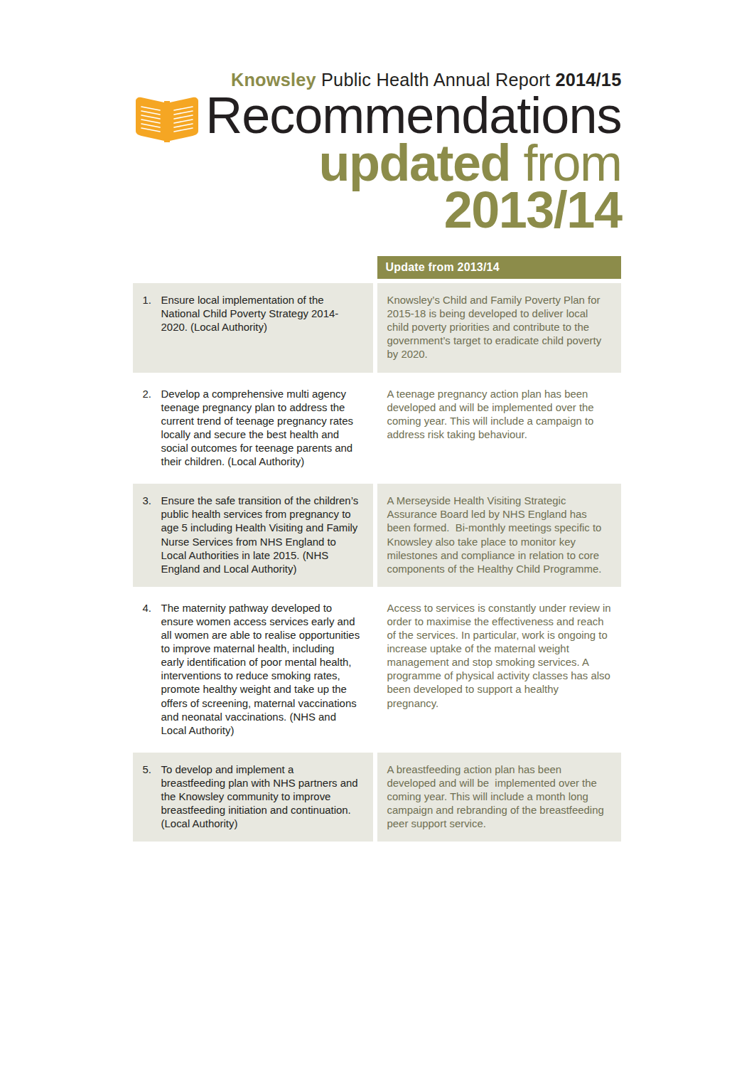Knowsley Public Health Annual Report 2014/15
Recommendationsupdated from 2013/14
| | Update from 2013/14 |
| --- | --- |
| 1. Ensure local implementation of the National Child Poverty Strategy 2014-2020. (Local Authority) | Knowsley’s Child and Family Poverty Plan for 2015-18 is being developed to deliver local child poverty priorities and contribute to the government’s target to eradicate child poverty by 2020. |
| 2. Develop a comprehensive multi agency teenage pregnancy plan to address the current trend of teenage pregnancy rates locally and secure the best health and social outcomes for teenage parents and their children. (Local Authority) | A teenage pregnancy action plan has been developed and will be implemented over the coming year. This will include a campaign to address risk taking behaviour. |
| 3. Ensure the safe transition of the children’s public health services from pregnancy to age 5 including Health Visiting and Family Nurse Services from NHS England to Local Authorities in late 2015. (NHS England and Local Authority) | A Merseyside Health Visiting Strategic Assurance Board led by NHS England has been formed. Bi-monthly meetings specific to Knowsley also take place to monitor key milestones and compliance in relation to core components of the Healthy Child Programme. |
| 4. The maternity pathway developed to ensure women access services early and all women are able to realise opportunities to improve maternal health, including early identification of poor mental health, interventions to reduce smoking rates, promote healthy weight and take up the offers of screening, maternal vaccinations and neonatal vaccinations. (NHS and Local Authority) | Access to services is constantly under review in order to maximise the effectiveness and reach of the services. In particular, work is ongoing to increase uptake of the maternal weight management and stop smoking services. A programme of physical activity classes has also been developed to support a healthy pregnancy. |
| 5. To develop and implement a breastfeeding plan with NHS partners and the Knowsley community to improve breastfeeding initiation and continuation. (Local Authority) | A breastfeeding action plan has been developed and will be implemented over the coming year. This will include a month long campaign and rebranding of the breastfeeding peer support service. |